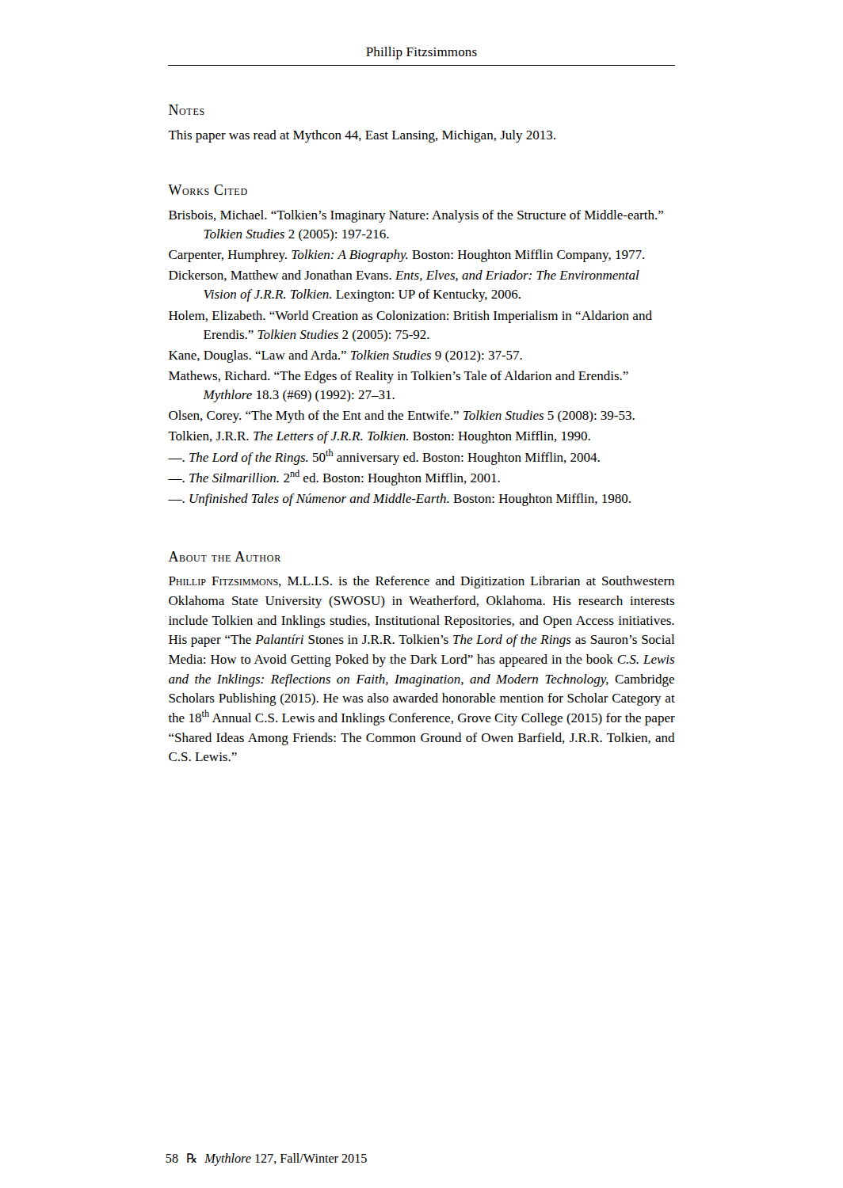Phillip Fitzsimmons
Notes
This paper was read at Mythcon 44, East Lansing, Michigan, July 2013.
Works Cited
Brisbois, Michael. “Tolkien’s Imaginary Nature: Analysis of the Structure of Middle-earth.” Tolkien Studies 2 (2005): 197-216.
Carpenter, Humphrey. Tolkien: A Biography. Boston: Houghton Mifflin Company, 1977.
Dickerson, Matthew and Jonathan Evans. Ents, Elves, and Eriador: The Environmental Vision of J.R.R. Tolkien. Lexington: UP of Kentucky, 2006.
Holem, Elizabeth. “World Creation as Colonization: British Imperialism in “Aldarion and Erendis.” Tolkien Studies 2 (2005): 75-92.
Kane, Douglas. “Law and Arda.” Tolkien Studies 9 (2012): 37-57.
Mathews, Richard. “The Edges of Reality in Tolkien’s Tale of Aldarion and Erendis.” Mythlore 18.3 (#69) (1992): 27–31.
Olsen, Corey. “The Myth of the Ent and the Entwife.” Tolkien Studies 5 (2008): 39-53.
Tolkien, J.R.R. The Letters of J.R.R. Tolkien. Boston: Houghton Mifflin, 1990.
—. The Lord of the Rings. 50th anniversary ed. Boston: Houghton Mifflin, 2004.
—. The Silmarillion. 2nd ed. Boston: Houghton Mifflin, 2001.
—. Unfinished Tales of Númenor and Middle-Earth. Boston: Houghton Mifflin, 1980.
About the Author
Phillip Fitzsimmons, M.L.I.S. is the Reference and Digitization Librarian at Southwestern Oklahoma State University (SWOSU) in Weatherford, Oklahoma. His research interests include Tolkien and Inklings studies, Institutional Repositories, and Open Access initiatives. His paper “The Palantíri Stones in J.R.R. Tolkien’s The Lord of the Rings as Sauron’s Social Media: How to Avoid Getting Poked by the Dark Lord” has appeared in the book C.S. Lewis and the Inklings: Reflections on Faith, Imagination, and Modern Technology, Cambridge Scholars Publishing (2015). He was also awarded honorable mention for Scholar Category at the 18th Annual C.S. Lewis and Inklings Conference, Grove City College (2015) for the paper “Shared Ideas Among Friends: The Common Ground of Owen Barfield, J.R.R. Tolkien, and C.S. Lewis.”
58 ℞ Mythlore 127, Fall/Winter 2015